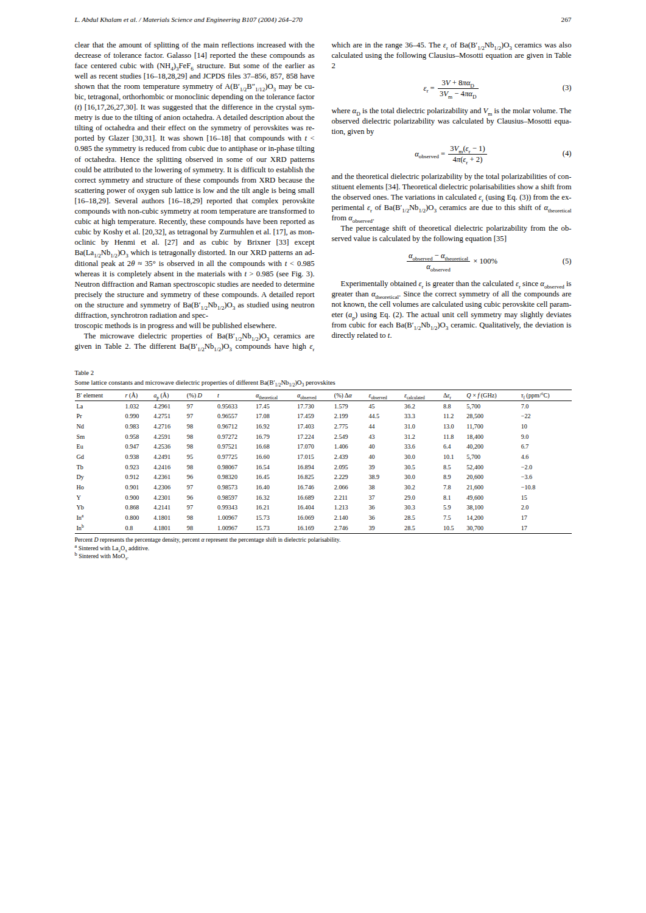L. Abdul Khalam et al. / Materials Science and Engineering B107 (2004) 264–270 267
clear that the amount of splitting of the main reflections increased with the decrease of tolerance factor. Galasso [14] reported the these compounds as face centered cubic with (NH4)3FeF6 structure. But some of the earlier as well as recent studies [16–18,28,29] and JCPDS files 37–856, 857, 858 have shown that the room temperature symmetry of A(B′1/2B″1/12)O3 may be cubic, tetragonal, orthorhombic or monoclinic depending on the tolerance factor (t) [16,17,26,27,30]. It was suggested that the difference in the crystal symmetry is due to the tilting of anion octahedra. A detailed description about the tilting of octahedra and their effect on the symmetry of perovskites was reported by Glazer [30,31]. It was shown [16–18] that compounds with t < 0.985 the symmetry is reduced from cubic due to antiphase or in-phase tilting of octahedra. Hence the splitting observed in some of our XRD patterns could be attributed to the lowering of symmetry. It is difficult to establish the correct symmetry and structure of these compounds from XRD because the scattering power of oxygen sub lattice is low and the tilt angle is being small [16–18,29]. Several authors [16–18,29] reported that complex perovskite compounds with non-cubic symmetry at room temperature are transformed to cubic at high temperature. Recently, these compounds have been reported as cubic by Koshy et al. [20,32], as tetragonal by Zurmuhlen et al. [17], as monoclinic by Henmi et al. [27] and as cubic by Brixner [33] except Ba(La1/2Nb1/2)O3 which is tetragonally distorted. In our XRD patterns an additional peak at 2θ ≈ 35° is observed in all the compounds with t < 0.985 whereas it is completely absent in the materials with t > 0.985 (see Fig. 3). Neutron diffraction and Raman spectroscopic studies are needed to determine precisely the structure and symmetry of these compounds. A detailed report on the structure and symmetry of Ba(B′1/2Nb1/2)O3 as studied using neutron diffraction, synchrotron radiation and spec-
troscopic methods is in progress and will be published elsewhere.
The microwave dielectric properties of Ba(B′1/2Nb1/2)O3 ceramics are given in Table 2. The different Ba(B′1/2Nb1/2)O3 compounds have high εr which are in the range 36–45. The εr of Ba(B′1/2Nb1/2)O3 ceramics was also calculated using the following Clausius–Mosotti equation are given in Table 2
εr = 3V + 8παD 3Vm − 4παD (3)
where αD is the total dielectric polarizability and Vm is the molar volume. The observed dielectric polarizability was calculated by Clausius–Mosotti equation, given by
αobserved = 3Vm(εr − 1) 4π(εr + 2) (4)
and the theoretical dielectric polarizability by the total polarizabilities of constituent elements [34]. Theoretical dielectric polarisabilities show a shift from the observed ones. The variations in calculated εr (using Eq. (3)) from the experimental εr of Ba(B′1/2Nb1/2)O3 ceramics are due to this shift of αtheoretical from αobserved.
The percentage shift of theoretical dielectric polarizability from the observed value is calculated by the following equation [35]
αobserved − αtheoretical αobserved × 100% (5)
Experimentally obtained εr is greater than the calculated εr since αobserved is greater than αtheoretical. Since the correct symmetry of all the compounds are not known, the cell volumes are calculated using cubic perovskite cell parameter (ap) using Eq. (2). The actual unit cell symmetry may slightly deviates from cubic for each Ba(B′1/2Nb1/2)O3 ceramic. Qualitatively, the deviation is directly related to t.
Table 2 Some lattice constants and microwave dielectric properties of different Ba(B′1/2Nb1/2)O3 perovskites
| B′ element | r (Å) | a p (Å) | (%) D | t | α theoretical | α observed | (%) Δ α | ε observed | ε calculated | Δ ε r | Q × f (GHz) | τ f (ppm/°C) |
| --- | --- | --- | --- | --- | --- | --- | --- | --- | --- | --- | --- | --- |
| La | 1.032 | 4.2961 | 97 | 0.95633 | 17.45 | 17.730 | 1.579 | 45 | 36.2 | 8.8 | 5,700 | 7.0 |
| Pr | 0.990 | 4.2751 | 97 | 0.96557 | 17.08 | 17.459 | 2.199 | 44.5 | 33.3 | 11.2 | 28,500 | −22 |
| Nd | 0.983 | 4.2716 | 98 | 0.96712 | 16.92 | 17.403 | 2.775 | 44 | 31.0 | 13.0 | 11,700 | 10 |
| Sm | 0.958 | 4.2591 | 98 | 0.97272 | 16.79 | 17.224 | 2.549 | 43 | 31.2 | 11.8 | 18,400 | 9.0 |
| Eu | 0.947 | 4.2536 | 98 | 0.97521 | 16.68 | 17.070 | 1.406 | 40 | 33.6 | 6.4 | 40,200 | 6.7 |
| Gd | 0.938 | 4.2491 | 95 | 0.97725 | 16.60 | 17.015 | 2.439 | 40 | 30.0 | 10.1 | 5,700 | 4.6 |
| Tb | 0.923 | 4.2416 | 98 | 0.98067 | 16.54 | 16.894 | 2.095 | 39 | 30.5 | 8.5 | 52,400 | −2.0 |
| Dy | 0.912 | 4.2361 | 96 | 0.98320 | 16.45 | 16.825 | 2.229 | 38.9 | 30.0 | 8.9 | 20,600 | −3.6 |
| Ho | 0.901 | 4.2306 | 97 | 0.98573 | 16.40 | 16.746 | 2.066 | 38 | 30.2 | 7.8 | 21,600 | −10.8 |
| Y | 0.900 | 4.2301 | 96 | 0.98597 | 16.32 | 16.689 | 2.211 | 37 | 29.0 | 8.1 | 49,600 | 15 |
| Yb | 0.868 | 4.2141 | 97 | 0.99343 | 16.21 | 16.404 | 1.213 | 36 | 30.3 | 5.9 | 38,100 | 2.0 |
| In a | 0.800 | 4.1801 | 98 | 1.00967 | 15.73 | 16.069 | 2.140 | 36 | 28.5 | 7.5 | 14,200 | 17 |
| In b | 0.8 | 4.1801 | 98 | 1.00967 | 15.73 | 16.169 | 2.746 | 39 | 28.5 | 10.5 | 30,700 | 17 |
Percent D represents the percentage density, percent α represent the percentage shift in dielectric polarisability.
a Sintered with La2O3 additive.
b Sintered with MoO3.